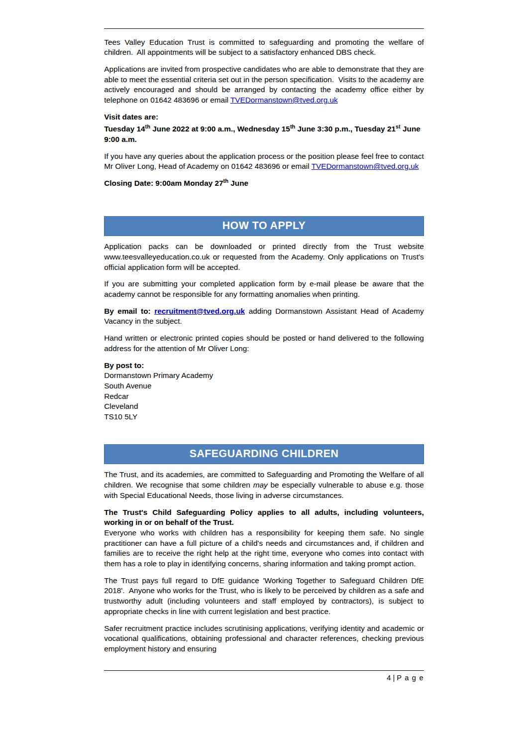Tees Valley Education Trust is committed to safeguarding and promoting the welfare of children. All appointments will be subject to a satisfactory enhanced DBS check.
Applications are invited from prospective candidates who are able to demonstrate that they are able to meet the essential criteria set out in the person specification. Visits to the academy are actively encouraged and should be arranged by contacting the academy office either by telephone on 01642 483696 or email TVEDormanstown@tved.org.uk
Visit dates are:
Tuesday 14th June 2022 at 9:00 a.m., Wednesday 15th June 3:30 p.m., Tuesday 21st June 9:00 a.m.
If you have any queries about the application process or the position please feel free to contact Mr Oliver Long, Head of Academy on 01642 483696 or email TVEDormanstown@tved.org.uk
Closing Date: 9:00am Monday 27th June
HOW TO APPLY
Application packs can be downloaded or printed directly from the Trust website www.teesvalleyeducation.co.uk or requested from the Academy. Only applications on Trust's official application form will be accepted.
If you are submitting your completed application form by e-mail please be aware that the academy cannot be responsible for any formatting anomalies when printing.
By email to: recruitment@tved.org.uk adding Dormanstown Assistant Head of Academy Vacancy in the subject.
Hand written or electronic printed copies should be posted or hand delivered to the following address for the attention of Mr Oliver Long:
By post to:
Dormanstown Primary Academy
South Avenue
Redcar
Cleveland
TS10 5LY
SAFEGUARDING CHILDREN
The Trust, and its academies, are committed to Safeguarding and Promoting the Welfare of all children. We recognise that some children may be especially vulnerable to abuse e.g. those with Special Educational Needs, those living in adverse circumstances.
The Trust's Child Safeguarding Policy applies to all adults, including volunteers, working in or on behalf of the Trust.
Everyone who works with children has a responsibility for keeping them safe. No single practitioner can have a full picture of a child's needs and circumstances and, if children and families are to receive the right help at the right time, everyone who comes into contact with them has a role to play in identifying concerns, sharing information and taking prompt action.
The Trust pays full regard to DfE guidance 'Working Together to Safeguard Children DfE 2018'. Anyone who works for the Trust, who is likely to be perceived by children as a safe and trustworthy adult (including volunteers and staff employed by contractors), is subject to appropriate checks in line with current legislation and best practice.
Safer recruitment practice includes scrutinising applications, verifying identity and academic or vocational qualifications, obtaining professional and character references, checking previous employment history and ensuring
4 | P a g e